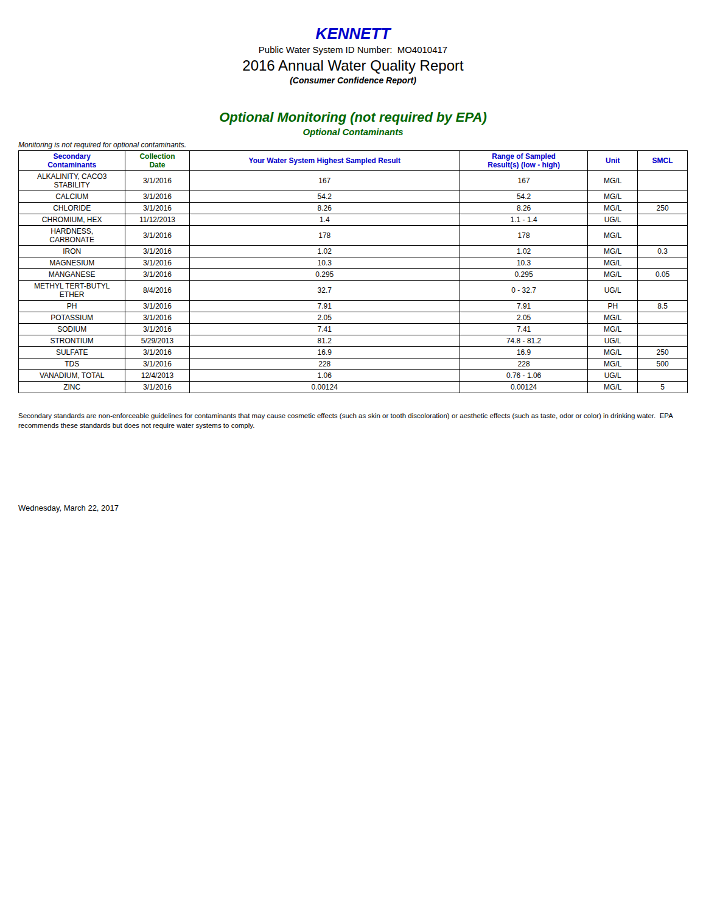KENNETT
Public Water System ID Number: MO4010417
2016 Annual Water Quality Report
(Consumer Confidence Report)
Optional Monitoring (not required by EPA)
Optional Contaminants
Monitoring is not required for optional contaminants.
| Secondary Contaminants | Collection Date | Your Water System Highest Sampled Result | Range of Sampled Result(s) (low - high) | Unit | SMCL |
| --- | --- | --- | --- | --- | --- |
| ALKALINITY, CACO3 STABILITY | 3/1/2016 | 167 | 167 | MG/L | |
| CALCIUM | 3/1/2016 | 54.2 | 54.2 | MG/L | |
| CHLORIDE | 3/1/2016 | 8.26 | 8.26 | MG/L | 250 |
| CHROMIUM, HEX | 11/12/2013 | 1.4 | 1.1 - 1.4 | UG/L | |
| HARDNESS, CARBONATE | 3/1/2016 | 178 | 178 | MG/L | |
| IRON | 3/1/2016 | 1.02 | 1.02 | MG/L | 0.3 |
| MAGNESIUM | 3/1/2016 | 10.3 | 10.3 | MG/L | |
| MANGANESE | 3/1/2016 | 0.295 | 0.295 | MG/L | 0.05 |
| METHYL TERT-BUTYL ETHER | 8/4/2016 | 32.7 | 0 - 32.7 | UG/L | |
| PH | 3/1/2016 | 7.91 | 7.91 | PH | 8.5 |
| POTASSIUM | 3/1/2016 | 2.05 | 2.05 | MG/L | |
| SODIUM | 3/1/2016 | 7.41 | 7.41 | MG/L | |
| STRONTIUM | 5/29/2013 | 81.2 | 74.8 - 81.2 | UG/L | |
| SULFATE | 3/1/2016 | 16.9 | 16.9 | MG/L | 250 |
| TDS | 3/1/2016 | 228 | 228 | MG/L | 500 |
| VANADIUM, TOTAL | 12/4/2013 | 1.06 | 0.76 - 1.06 | UG/L | |
| ZINC | 3/1/2016 | 0.00124 | 0.00124 | MG/L | 5 |
Secondary standards are non-enforceable guidelines for contaminants that may cause cosmetic effects (such as skin or tooth discoloration) or aesthetic effects (such as taste, odor or color) in drinking water. EPA recommends these standards but does not require water systems to comply.
Wednesday, March 22, 2017